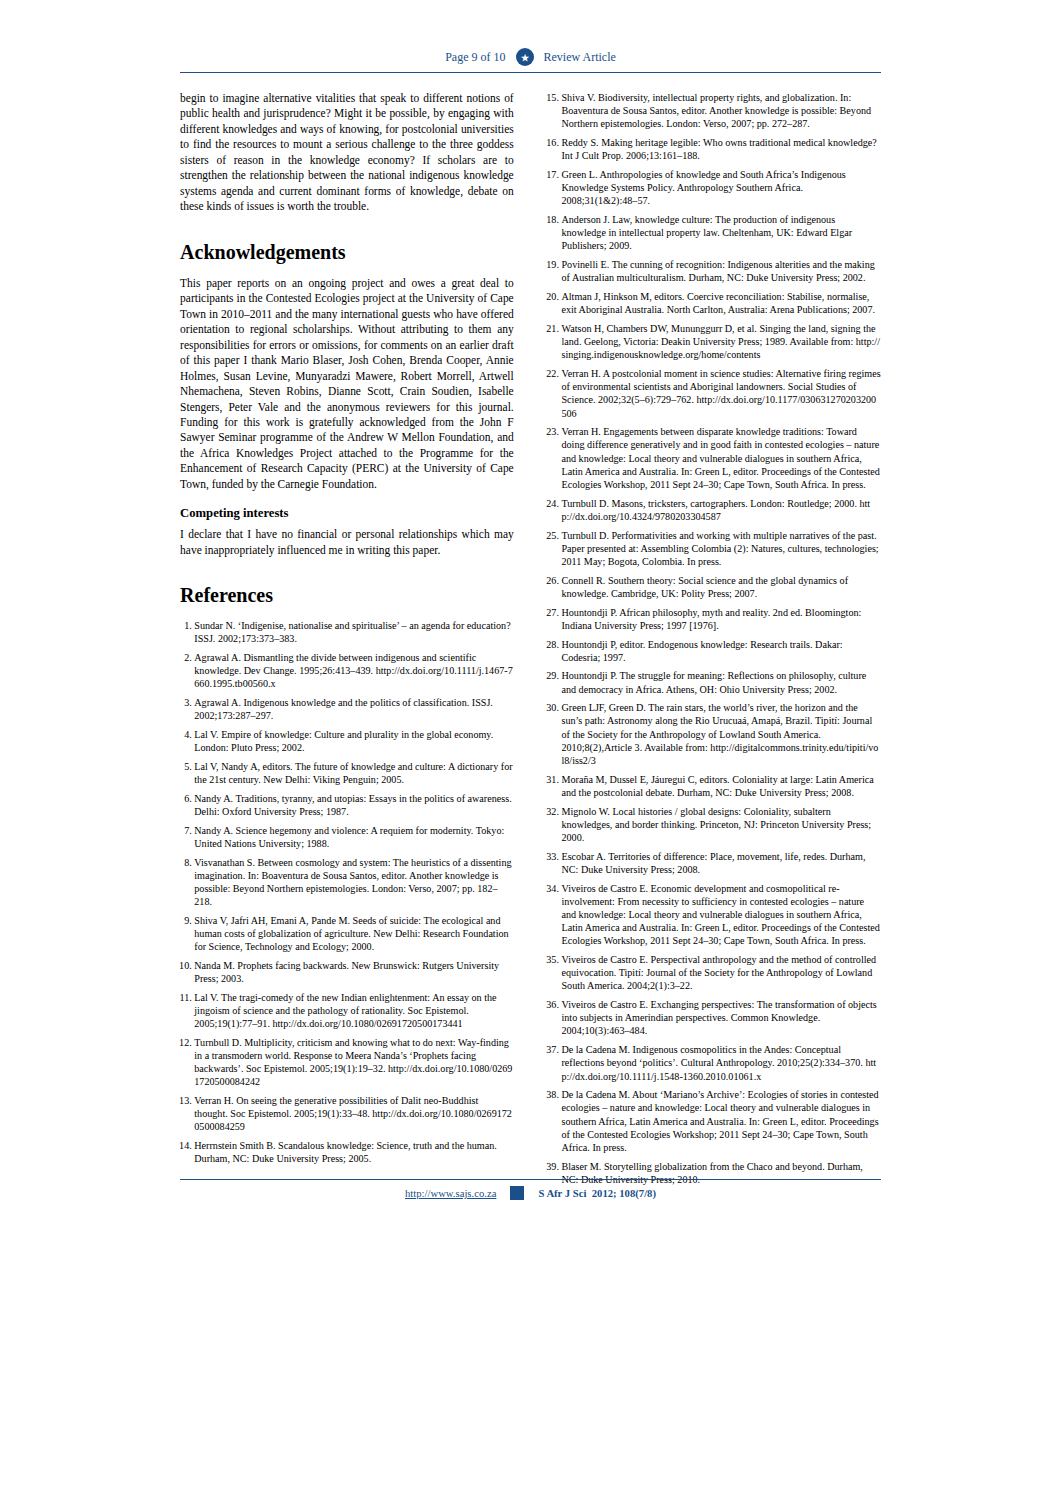Page 9 of 10 ★ Review Article
begin to imagine alternative vitalities that speak to different notions of public health and jurisprudence? Might it be possible, by engaging with different knowledges and ways of knowing, for postcolonial universities to find the resources to mount a serious challenge to the three goddess sisters of reason in the knowledge economy? If scholars are to strengthen the relationship between the national indigenous knowledge systems agenda and current dominant forms of knowledge, debate on these kinds of issues is worth the trouble.
Acknowledgements
This paper reports on an ongoing project and owes a great deal to participants in the Contested Ecologies project at the University of Cape Town in 2010–2011 and the many international guests who have offered orientation to regional scholarships. Without attributing to them any responsibilities for errors or omissions, for comments on an earlier draft of this paper I thank Mario Blaser, Josh Cohen, Brenda Cooper, Annie Holmes, Susan Levine, Munyaradzi Mawere, Robert Morrell, Artwell Nhemachena, Steven Robins, Dianne Scott, Crain Soudien, Isabelle Stengers, Peter Vale and the anonymous reviewers for this journal. Funding for this work is gratefully acknowledged from the John F Sawyer Seminar programme of the Andrew W Mellon Foundation, and the Africa Knowledges Project attached to the Programme for the Enhancement of Research Capacity (PERC) at the University of Cape Town, funded by the Carnegie Foundation.
Competing interests
I declare that I have no financial or personal relationships which may have inappropriately influenced me in writing this paper.
References
Sundar N. ‘Indigenise, nationalise and spiritualise’ – an agenda for education? ISSJ. 2002;173:373–383.
Agrawal A. Dismantling the divide between indigenous and scientific knowledge. Dev Change. 1995;26:413–439. http://dx.doi.org/10.1111/j.1467-7660.1995.tb00560.x
Agrawal A. Indigenous knowledge and the politics of classification. ISSJ. 2002;173:287–297.
Lal V. Empire of knowledge: Culture and plurality in the global economy. London: Pluto Press; 2002.
Lal V, Nandy A, editors. The future of knowledge and culture: A dictionary for the 21st century. New Delhi: Viking Penguin; 2005.
Nandy A. Traditions, tyranny, and utopias: Essays in the politics of awareness. Delhi: Oxford University Press; 1987.
Nandy A. Science hegemony and violence: A requiem for modernity. Tokyo: United Nations University; 1988.
Visvanathan S. Between cosmology and system: The heuristics of a dissenting imagination. In: Boaventura de Sousa Santos, editor. Another knowledge is possible: Beyond Northern epistemologies. London: Verso, 2007; pp. 182–218.
Shiva V, Jafri AH, Emani A, Pande M. Seeds of suicide: The ecological and human costs of globalization of agriculture. New Delhi: Research Foundation for Science, Technology and Ecology; 2000.
Nanda M. Prophets facing backwards. New Brunswick: Rutgers University Press; 2003.
Lal V. The tragi-comedy of the new Indian enlightenment: An essay on the jingoism of science and the pathology of rationality. Soc Epistemol. 2005;19(1):77–91. http://dx.doi.org/10.1080/02691720500173441
Turnbull D. Multiplicity, criticism and knowing what to do next: Way-finding in a transmodern world. Response to Meera Nanda’s ‘Prophets facing backwards’. Soc Epistemol. 2005;19(1):19–32. http://dx.doi.org/10.1080/02691720500084242
Verran H. On seeing the generative possibilities of Dalit neo-Buddhist thought. Soc Epistemol. 2005;19(1):33–48. http://dx.doi.org/10.1080/02691720500084259
Herrnstein Smith B. Scandalous knowledge: Science, truth and the human. Durham, NC: Duke University Press; 2005.
Shiva V. Biodiversity, intellectual property rights, and globalization. In: Boaventura de Sousa Santos, editor. Another knowledge is possible: Beyond Northern epistemologies. London: Verso, 2007; pp. 272–287.
Reddy S. Making heritage legible: Who owns traditional medical knowledge? Int J Cult Prop. 2006;13:161–188.
Green L. Anthropologies of knowledge and South Africa’s Indigenous Knowledge Systems Policy. Anthropology Southern Africa. 2008;31(1&2):48–57.
Anderson J. Law, knowledge culture: The production of indigenous knowledge in intellectual property law. Cheltenham, UK: Edward Elgar Publishers; 2009.
Povinelli E. The cunning of recognition: Indigenous alterities and the making of Australian multiculturalism. Durham, NC: Duke University Press; 2002.
Altman J, Hinkson M, editors. Coercive reconciliation: Stabilise, normalise, exit Aboriginal Australia. North Carlton, Australia: Arena Publications; 2007.
Watson H, Chambers DW, Mununggurr D, et al. Singing the land, signing the land. Geelong, Victoria: Deakin University Press; 1989. Available from: http://singing.indigenousknowledge.org/home/contents
Verran H. A postcolonial moment in science studies: Alternative firing regimes of environmental scientists and Aboriginal landowners. Social Studies of Science. 2002;32(5–6):729–762. http://dx.doi.org/10.1177/030631270203200506
Verran H. Engagements between disparate knowledge traditions: Toward doing difference generatively and in good faith in contested ecologies – nature and knowledge: Local theory and vulnerable dialogues in southern Africa, Latin America and Australia. In: Green L, editor. Proceedings of the Contested Ecologies Workshop, 2011 Sept 24–30; Cape Town, South Africa. In press.
Turnbull D. Masons, tricksters, cartographers. London: Routledge; 2000. http://dx.doi.org/10.4324/9780203304587
Turnbull D. Performativities and working with multiple narratives of the past. Paper presented at: Assembling Colombia (2): Natures, cultures, technologies; 2011 May; Bogota, Colombia. In press.
Connell R. Southern theory: Social science and the global dynamics of knowledge. Cambridge, UK: Polity Press; 2007.
Hountondji P. African philosophy, myth and reality. 2nd ed. Bloomington: Indiana University Press; 1997 [1976].
Hountondji P, editor. Endogenous knowledge: Research trails. Dakar: Codesria; 1997.
Hountondji P. The struggle for meaning: Reflections on philosophy, culture and democracy in Africa. Athens, OH: Ohio University Press; 2002.
Green LJF, Green D. The rain stars, the world’s river, the horizon and the sun’s path: Astronomy along the Rio Urucuaá, Amapá, Brazil. Tipití: Journal of the Society for the Anthropology of Lowland South America. 2010;8(2),Article 3. Available from: http://digitalcommons.trinity.edu/tipiti/vol8/iss2/3
Moraña M, Dussel E, Jáuregui C, editors. Coloniality at large: Latin America and the postcolonial debate. Durham, NC: Duke University Press; 2008.
Mignolo W. Local histories / global designs: Coloniality, subaltern knowledges, and border thinking. Princeton, NJ: Princeton University Press; 2000.
Escobar A. Territories of difference: Place, movement, life, redes. Durham, NC: Duke University Press; 2008.
Viveiros de Castro E. Economic development and cosmopolitical re-involvement: From necessity to sufficiency in contested ecologies – nature and knowledge: Local theory and vulnerable dialogues in southern Africa, Latin America and Australia. In: Green L, editor. Proceedings of the Contested Ecologies Workshop, 2011 Sept 24–30; Cape Town, South Africa. In press.
Viveiros de Castro E. Perspectival anthropology and the method of controlled equivocation. Tipití: Journal of the Society for the Anthropology of Lowland South America. 2004;2(1):3–22.
Viveiros de Castro E. Exchanging perspectives: The transformation of objects into subjects in Amerindian perspectives. Common Knowledge. 2004;10(3):463–484.
De la Cadena M. Indigenous cosmopolitics in the Andes: Conceptual reflections beyond ‘politics’. Cultural Anthropology. 2010;25(2):334–370. http://dx.doi.org/10.1111/j.1548-1360.2010.01061.x
De la Cadena M. About ‘Mariano’s Archive’: Ecologies of stories in contested ecologies – nature and knowledge: Local theory and vulnerable dialogues in southern Africa, Latin America and Australia. In: Green L, editor. Proceedings of the Contested Ecologies Workshop; 2011 Sept 24–30; Cape Town, South Africa. In press.
Blaser M. Storytelling globalization from the Chaco and beyond. Durham, NC: Duke University Press; 2010.
http://www.sajs.co.za S Afr J Sci 2012; 108(7/8)